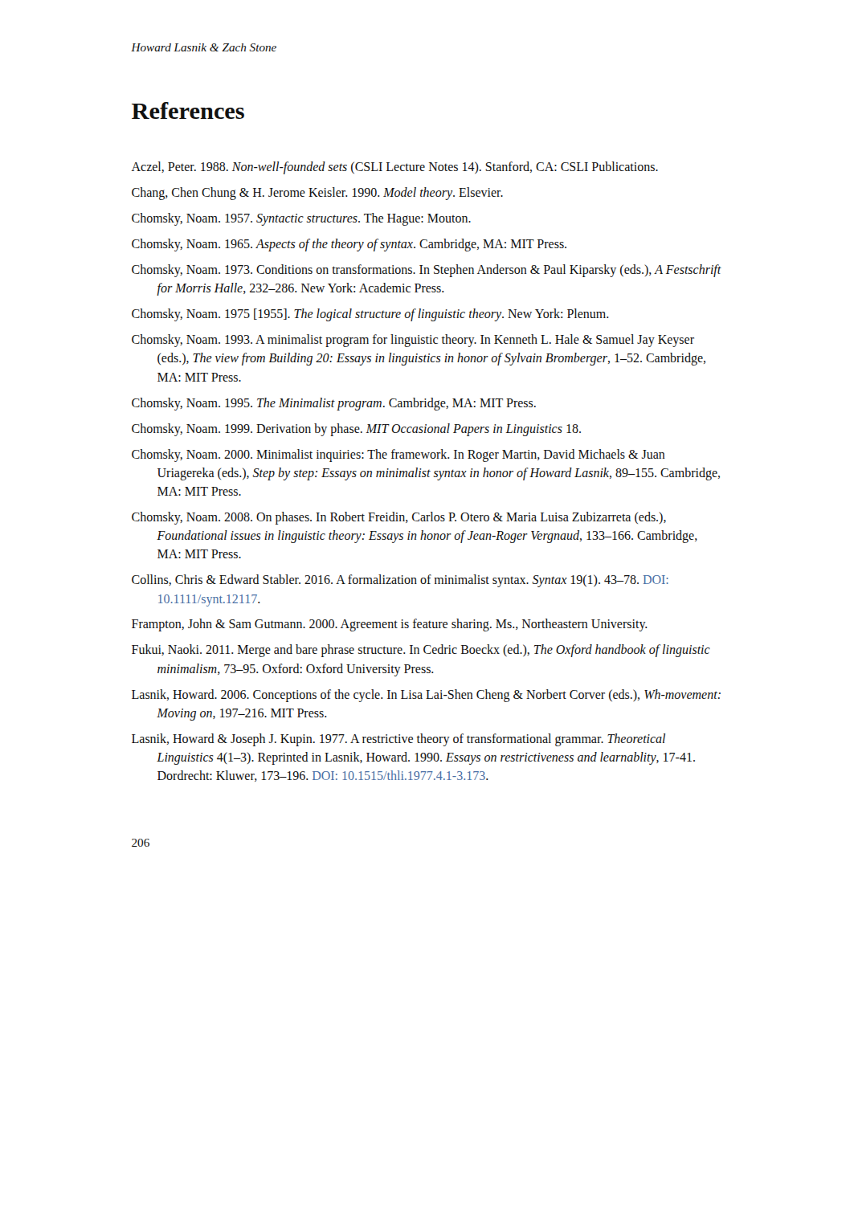Howard Lasnik & Zach Stone
References
Aczel, Peter. 1988. Non-well-founded sets (CSLI Lecture Notes 14). Stanford, CA: CSLI Publications.
Chang, Chen Chung & H. Jerome Keisler. 1990. Model theory. Elsevier.
Chomsky, Noam. 1957. Syntactic structures. The Hague: Mouton.
Chomsky, Noam. 1965. Aspects of the theory of syntax. Cambridge, MA: MIT Press.
Chomsky, Noam. 1973. Conditions on transformations. In Stephen Anderson & Paul Kiparsky (eds.), A Festschrift for Morris Halle, 232–286. New York: Academic Press.
Chomsky, Noam. 1975 [1955]. The logical structure of linguistic theory. New York: Plenum.
Chomsky, Noam. 1993. A minimalist program for linguistic theory. In Kenneth L. Hale & Samuel Jay Keyser (eds.), The view from Building 20: Essays in linguistics in honor of Sylvain Bromberger, 1–52. Cambridge, MA: MIT Press.
Chomsky, Noam. 1995. The Minimalist program. Cambridge, MA: MIT Press.
Chomsky, Noam. 1999. Derivation by phase. MIT Occasional Papers in Linguistics 18.
Chomsky, Noam. 2000. Minimalist inquiries: The framework. In Roger Martin, David Michaels & Juan Uriagereka (eds.), Step by step: Essays on minimalist syntax in honor of Howard Lasnik, 89–155. Cambridge, MA: MIT Press.
Chomsky, Noam. 2008. On phases. In Robert Freidin, Carlos P. Otero & Maria Luisa Zubizarreta (eds.), Foundational issues in linguistic theory: Essays in honor of Jean-Roger Vergnaud, 133–166. Cambridge, MA: MIT Press.
Collins, Chris & Edward Stabler. 2016. A formalization of minimalist syntax. Syntax 19(1). 43–78. DOI: 10.1111/synt.12117.
Frampton, John & Sam Gutmann. 2000. Agreement is feature sharing. Ms., Northeastern University.
Fukui, Naoki. 2011. Merge and bare phrase structure. In Cedric Boeckx (ed.), The Oxford handbook of linguistic minimalism, 73–95. Oxford: Oxford University Press.
Lasnik, Howard. 2006. Conceptions of the cycle. In Lisa Lai-Shen Cheng & Norbert Corver (eds.), Wh-movement: Moving on, 197–216. MIT Press.
Lasnik, Howard & Joseph J. Kupin. 1977. A restrictive theory of transformational grammar. Theoretical Linguistics 4(1–3). Reprinted in Lasnik, Howard. 1990. Essays on restrictiveness and learnablity, 17-41. Dordrecht: Kluwer, 173–196. DOI: 10.1515/thli.1977.4.1-3.173.
206